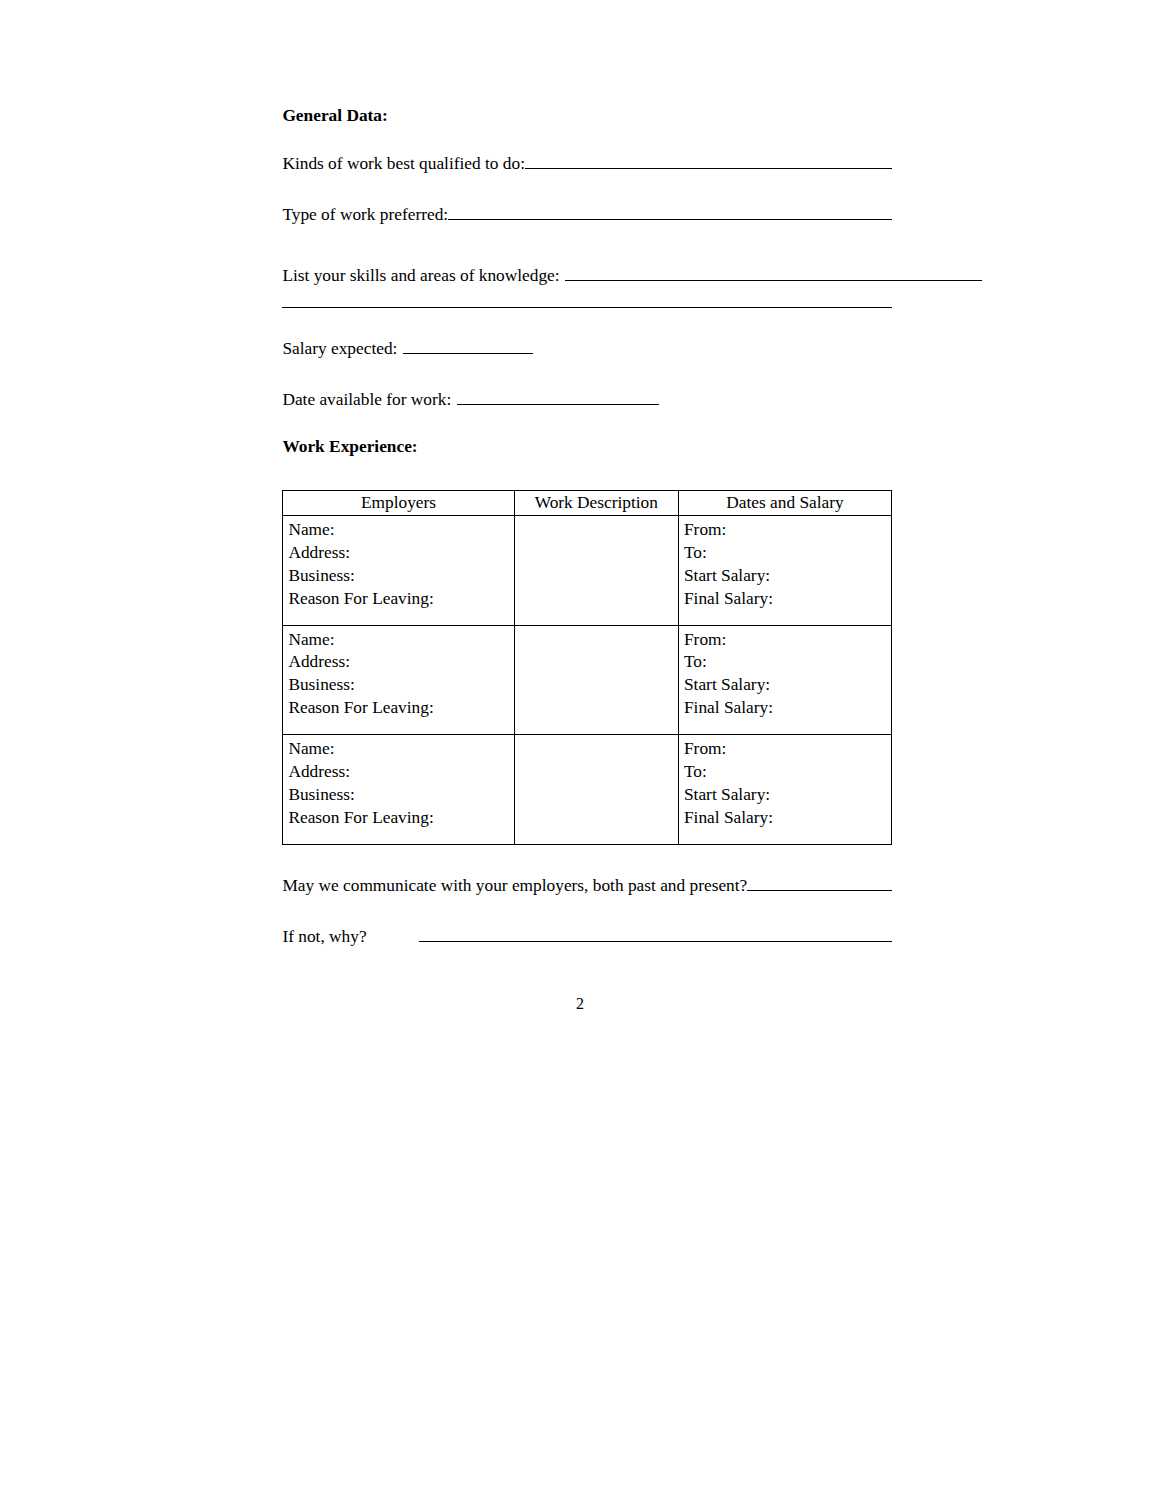General Data:
Kinds of work best qualified to do:
Type of work preferred:
List your skills and areas of knowledge:
Salary expected:
Date available for work:
Work Experience:
| Employers | Work Description | Dates and Salary |
| --- | --- | --- |
| Name: Address: Business: Reason For Leaving: | | From: To: Start Salary: Final Salary: |
| Name: Address: Business: Reason For Leaving: | | From: To: Start Salary: Final Salary: |
| Name: Address: Business: Reason For Leaving: | | From: To: Start Salary: Final Salary: |
May we communicate with your employers, both past and present?
If not, why?
2